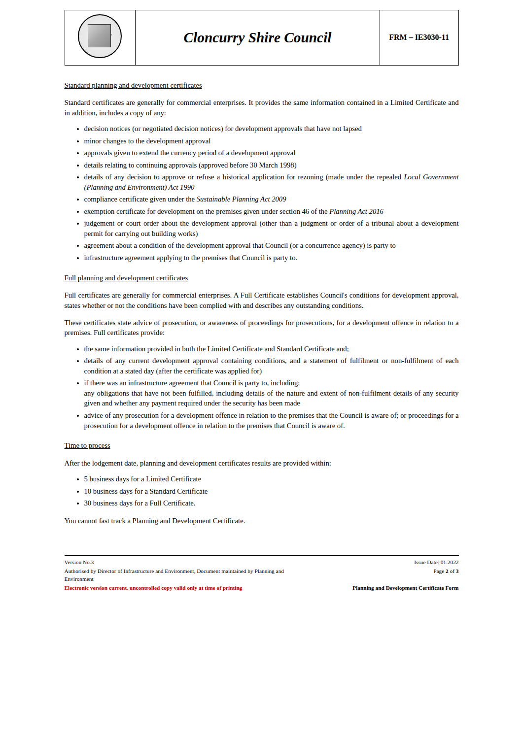| | Cloncurry Shire Council | FRM – IE3030-11 |
Standard planning and development certificates
Standard certificates are generally for commercial enterprises. It provides the same information contained in a Limited Certificate and in addition, includes a copy of any:
decision notices (or negotiated decision notices) for development approvals that have not lapsed
minor changes to the development approval
approvals given to extend the currency period of a development approval
details relating to continuing approvals (approved before 30 March 1998)
details of any decision to approve or refuse a historical application for rezoning (made under the repealed Local Government (Planning and Environment) Act 1990
compliance certificate given under the Sustainable Planning Act 2009
exemption certificate for development on the premises given under section 46 of the Planning Act 2016
judgement or court order about the development approval (other than a judgment or order of a tribunal about a development permit for carrying out building works)
agreement about a condition of the development approval that Council (or a concurrence agency) is party to
infrastructure agreement applying to the premises that Council is party to.
Full planning and development certificates
Full certificates are generally for commercial enterprises. A Full Certificate establishes Council's conditions for development approval, states whether or not the conditions have been complied with and describes any outstanding conditions.
These certificates state advice of prosecution, or awareness of proceedings for prosecutions, for a development offence in relation to a premises. Full certificates provide:
the same information provided in both the Limited Certificate and Standard Certificate and;
details of any current development approval containing conditions, and a statement of fulfilment or non-fulfilment of each condition at a stated day (after the certificate was applied for)
if there was an infrastructure agreement that Council is party to, including:
any obligations that have not been fulfilled, including details of the nature and extent of non-fulfilment details of any security given and whether any payment required under the security has been made
advice of any prosecution for a development offence in relation to the premises that the Council is aware of; or proceedings for a prosecution for a development offence in relation to the premises that Council is aware of.
Time to process
After the lodgement date, planning and development certificates results are provided within:
5 business days for a Limited Certificate
10 business days for a Standard Certificate
30 business days for a Full Certificate.
You cannot fast track a Planning and Development Certificate.
| Version No.3 | Issue Date: 01.2022 |
| Authorised by Director of Infrastructure and Environment, Document maintained by Planning and Environment | Page 2 of 3 |
| Electronic version current, uncontrolled copy valid only at time of printing | Planning and Development Certificate Form |